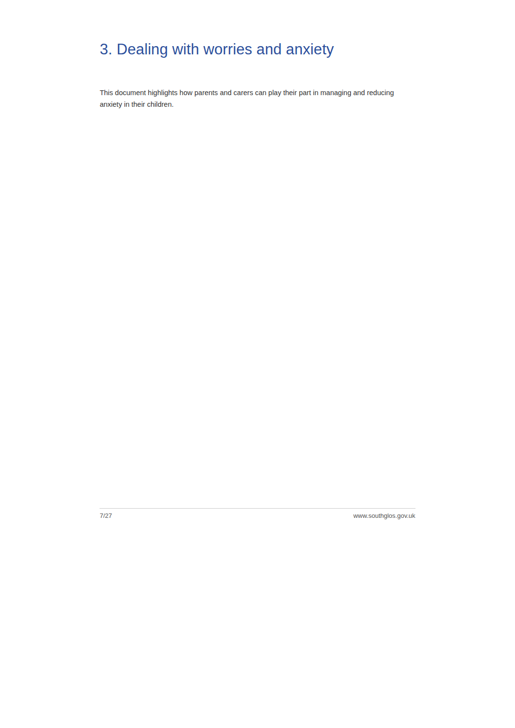3. Dealing with worries and anxiety
This document highlights how parents and carers can play their part in managing and reducing anxiety in their children.
7/27 www.southglos.gov.uk